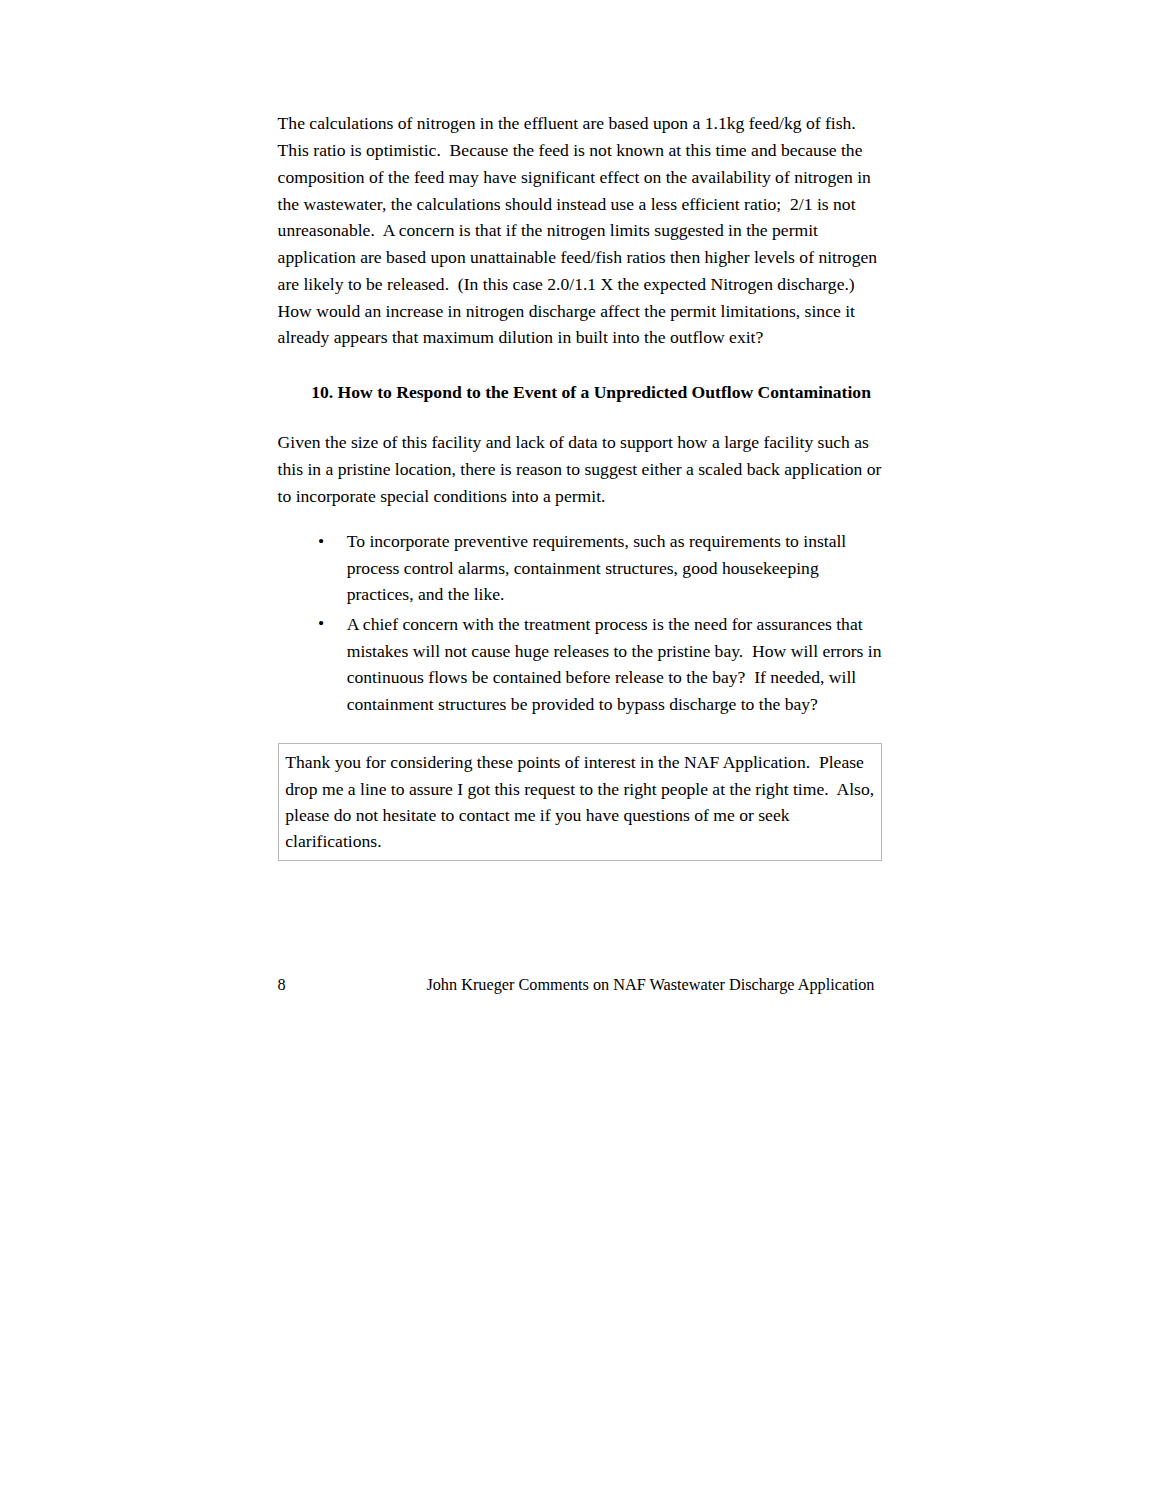The calculations of nitrogen in the effluent are based upon a 1.1kg feed/kg of fish. This ratio is optimistic. Because the feed is not known at this time and because the composition of the feed may have significant effect on the availability of nitrogen in the wastewater, the calculations should instead use a less efficient ratio; 2/1 is not unreasonable. A concern is that if the nitrogen limits suggested in the permit application are based upon unattainable feed/fish ratios then higher levels of nitrogen are likely to be released. (In this case 2.0/1.1 X the expected Nitrogen discharge.) How would an increase in nitrogen discharge affect the permit limitations, since it already appears that maximum dilution in built into the outflow exit?
10. How to Respond to the Event of a Unpredicted Outflow Contamination
Given the size of this facility and lack of data to support how a large facility such as this in a pristine location, there is reason to suggest either a scaled back application or to incorporate special conditions into a permit.
To incorporate preventive requirements, such as requirements to install process control alarms, containment structures, good housekeeping practices, and the like.
A chief concern with the treatment process is the need for assurances that mistakes will not cause huge releases to the pristine bay. How will errors in continuous flows be contained before release to the bay? If needed, will containment structures be provided to bypass discharge to the bay?
Thank you for considering these points of interest in the NAF Application. Please drop me a line to assure I got this request to the right people at the right time. Also, please do not hesitate to contact me if you have questions of me or seek clarifications.
8 John Krueger Comments on NAF Wastewater Discharge Application